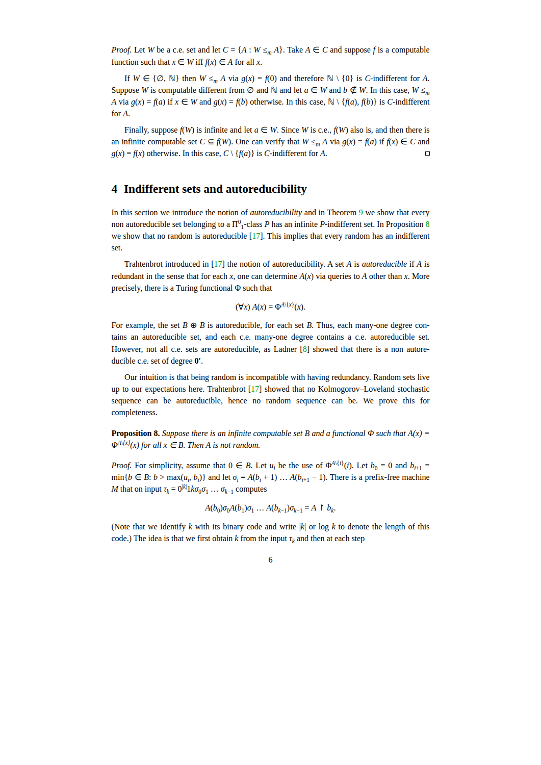Proof. Let W be a c.e. set and let C = {A : W ≤m A}. Take A ∈ C and suppose f is a computable function such that x ∈ W iff f(x) ∈ A for all x.
If W ∈ {∅, ℕ} then W ≤m A via g(x) = f(0) and therefore ℕ \ {0} is C-indifferent for A. Suppose W is computable different from ∅ and ℕ and let a ∈ W and b ∉ W. In this case, W ≤m A via g(x) = f(a) if x ∈ W and g(x) = f(b) otherwise. In this case, ℕ \ {f(a), f(b)} is C-indifferent for A.
Finally, suppose f(W) is infinite and let a ∈ W. Since W is c.e., f(W) also is, and then there is an infinite computable set C ⊆ f(W). One can verify that W ≤m A via g(x) = f(a) if f(x) ∈ C and g(x) = f(x) otherwise. In this case, C \ {f(a)} is C-indifferent for A.
4 Indifferent sets and autoreducibility
In this section we introduce the notion of autoreducibility and in Theorem 9 we show that every non autoreducible set belonging to a Π01-class P has an infinite P-indifferent set. In Proposition 8 we show that no random is autoreducible [17]. This implies that every random has an indifferent set.
Trahtenbrot introduced in [17] the notion of autoreducibility. A set A is autoreducible if A is redundant in the sense that for each x, one can determine A(x) via queries to A other than x. More precisely, there is a Turing functional Φ such that
(∀x) A(x) = ΦA\{x}(x).
For example, the set B ⊕ B is autoreducible, for each set B. Thus, each many-one degree contains an autoreducible set, and each c.e. many-one degree contains a c.e. autoreducible set. However, not all c.e. sets are autoreducible, as Ladner [8] showed that there is a non autoreducible c.e. set of degree 0′.
Our intuition is that being random is incompatible with having redundancy. Random sets live up to our expectations here. Trahtenbrot [17] showed that no Kolmogorov–Loveland stochastic sequence can be autoreducible, hence no random sequence can be. We prove this for completeness.
Proposition 8. Suppose there is an infinite computable set B and a functional Φ such that A(x) = ΦA\{x}(x) for all x ∈ B. Then A is not random.
Proof. For simplicity, assume that 0 ∈ B. Let ui be the use of ΦA\{i}(i). Let b0 = 0 and bi+1 = min{b ∈ B: b > max(ui, bi)} and let σi = A(bi + 1) … A(bi+1 − 1). There is a prefix-free machine M that on input τk = 0|k|1kσ0σ1 … σk−1 computes
A(b0)σ0A(b1)σ1 … A(bk−1)σk−1 = A ↾ bk.
(Note that we identify k with its binary code and write |k| or log k to denote the length of this code.) The idea is that we first obtain k from the input τk and then at each step
6